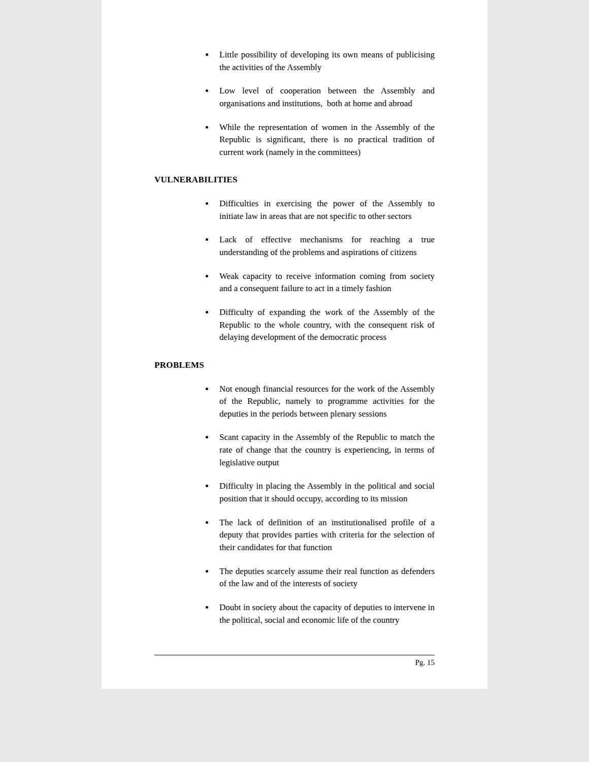Little possibility of developing its own means of publicising the activities of the Assembly
Low level of cooperation between the Assembly and organisations and institutions, both at home and abroad
While the representation of women in the Assembly of the Republic is significant, there is no practical tradition of current work (namely in the committees)
VULNERABILITIES
Difficulties in exercising the power of the Assembly to initiate law in areas that are not specific to other sectors
Lack of effective mechanisms for reaching a true understanding of the problems and aspirations of citizens
Weak capacity to receive information coming from society and a consequent failure to act in a timely fashion
Difficulty of expanding the work of the Assembly of the Republic to the whole country, with the consequent risk of delaying development of the democratic process
PROBLEMS
Not enough financial resources for the work of the Assembly of the Republic, namely to programme activities for the deputies in the periods between plenary sessions
Scant capacity in the Assembly of the Republic to match the rate of change that the country is experiencing, in terms of legislative output
Difficulty in placing the Assembly in the political and social position that it should occupy, according to its mission
The lack of definition of an institutionalised profile of a deputy that provides parties with criteria for the selection of their candidates for that function
The deputies scarcely assume their real function as defenders of the law and of the interests of society
Doubt in society about the capacity of deputies to intervene in the political, social and economic life of the country
Pg. 15